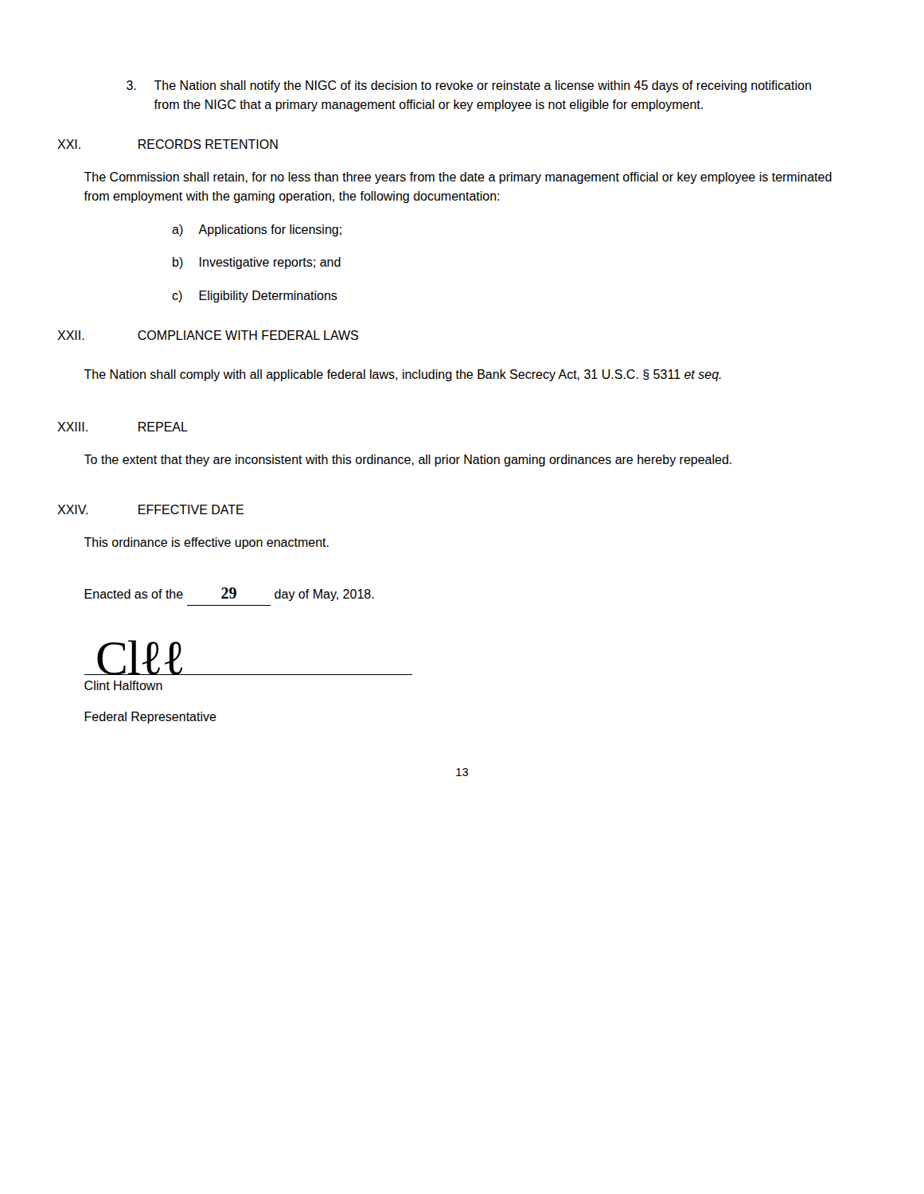3. The Nation shall notify the NIGC of its decision to revoke or reinstate a license within 45 days of receiving notification from the NIGC that a primary management official or key employee is not eligible for employment.
XXI. RECORDS RETENTION
The Commission shall retain, for no less than three years from the date a primary management official or key employee is terminated from employment with the gaming operation, the following documentation:
a) Applications for licensing;
b) Investigative reports; and
c) Eligibility Determinations
XXII. COMPLIANCE WITH FEDERAL LAWS
The Nation shall comply with all applicable federal laws, including the Bank Secrecy Act, 31 U.S.C. § 5311 et seq.
XXIII. REPEAL
To the extent that they are inconsistent with this ordinance, all prior Nation gaming ordinances are hereby repealed.
XXIV. EFFECTIVE DATE
This ordinance is effective upon enactment.
Enacted as of the 29 day of May, 2018.
Clℓℓ
Clint Halftown
Federal Representative
13